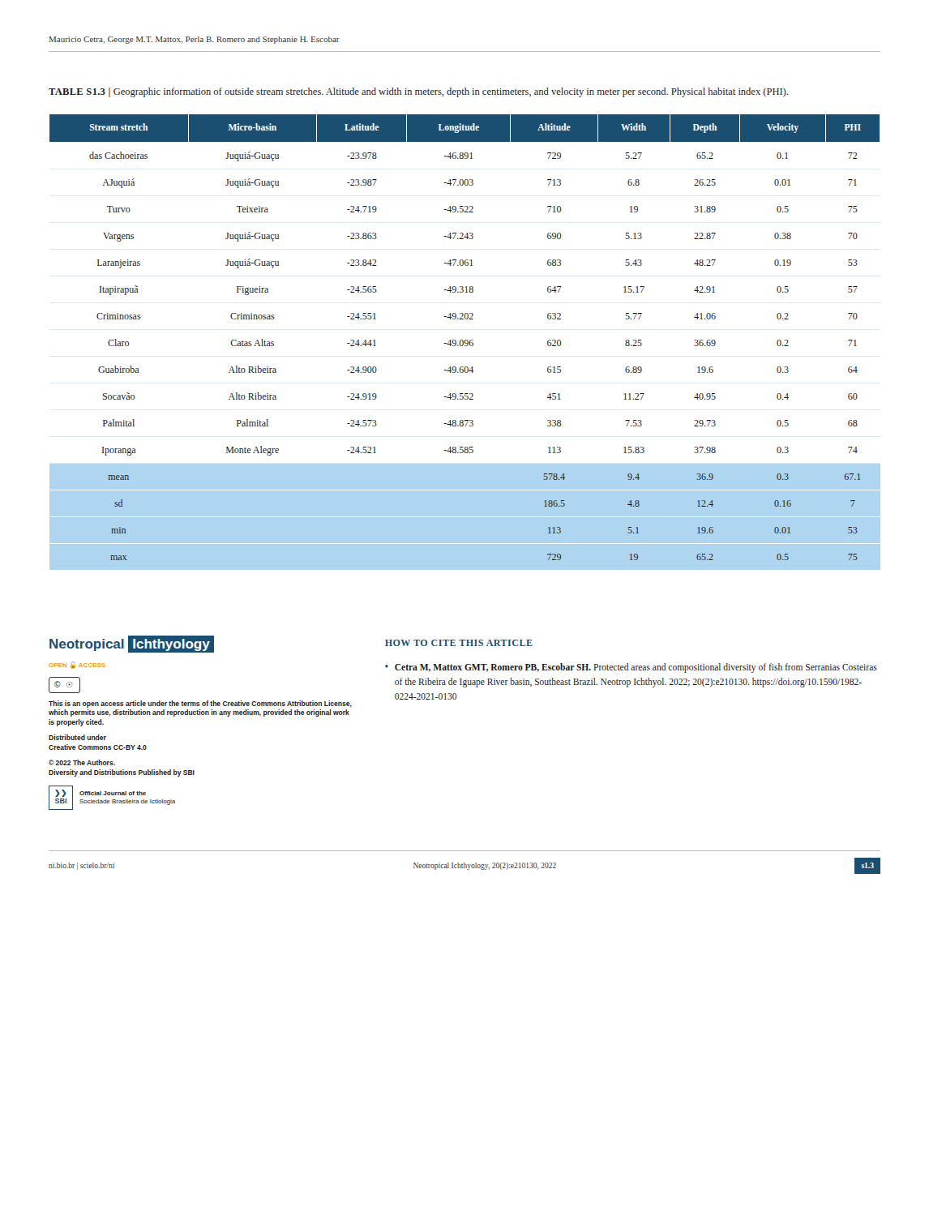Mauricio Cetra, George M.T. Mattox, Perla B. Romero and Stephanie H. Escobar
TABLE S1.3 | Geographic information of outside stream stretches. Altitude and width in meters, depth in centimeters, and velocity in meter per second. Physical habitat index (PHI).
| Stream stretch | Micro-basin | Latitude | Longitude | Altitude | Width | Depth | Velocity | PHI |
| --- | --- | --- | --- | --- | --- | --- | --- | --- |
| das Cachoeiras | Juquiá-Guaçu | -23.978 | -46.891 | 729 | 5.27 | 65.2 | 0.1 | 72 |
| AJuquiá | Juquiá-Guaçu | -23.987 | -47.003 | 713 | 6.8 | 26.25 | 0.01 | 71 |
| Turvo | Teixeira | -24.719 | -49.522 | 710 | 19 | 31.89 | 0.5 | 75 |
| Vargens | Juquiá-Guaçu | -23.863 | -47.243 | 690 | 5.13 | 22.87 | 0.38 | 70 |
| Laranjeiras | Juquiá-Guaçu | -23.842 | -47.061 | 683 | 5.43 | 48.27 | 0.19 | 53 |
| Itapirapuã | Figueira | -24.565 | -49.318 | 647 | 15.17 | 42.91 | 0.5 | 57 |
| Criminosas | Criminosas | -24.551 | -49.202 | 632 | 5.77 | 41.06 | 0.2 | 70 |
| Claro | Catas Altas | -24.441 | -49.096 | 620 | 8.25 | 36.69 | 0.2 | 71 |
| Guabiroba | Alto Ribeira | -24.900 | -49.604 | 615 | 6.89 | 19.6 | 0.3 | 64 |
| Socavão | Alto Ribeira | -24.919 | -49.552 | 451 | 11.27 | 40.95 | 0.4 | 60 |
| Palmital | Palmital | -24.573 | -48.873 | 338 | 7.53 | 29.73 | 0.5 | 68 |
| Iporanga | Monte Alegre | -24.521 | -48.585 | 113 | 15.83 | 37.98 | 0.3 | 74 |
| mean | | | | 578.4 | 9.4 | 36.9 | 0.3 | 67.1 |
| sd | | | | 186.5 | 4.8 | 12.4 | 0.16 | 7 |
| min | | | | 113 | 5.1 | 19.6 | 0.01 | 53 |
| max | | | | 729 | 19 | 65.2 | 0.5 | 75 |
Neotropical Ichthyology
OPEN 🔓 ACCESS
© ☉
This is an open access article under the terms of the Creative Commons Attribution License, which permits use, distribution and reproduction in any medium, provided the original work is properly cited.
Distributed under
Creative Commons CC-BY 4.0
© 2022 The Authors.
Diversity and Distributions Published by SBI
❯❯
SBI
Official Journal of the
Sociedade Brasileira de Ictiologia
HOW TO CITE THIS ARTICLE
• Cetra M, Mattox GMT, Romero PB, Escobar SH. Protected areas and compositional diversity of fish from Serranias Costeiras of the Ribeira de Iguape River basin, Southeast Brazil. Neotrop Ichthyol. 2022; 20(2):e210130. https://doi.org/10.1590/1982-0224-2021-0130
ni.bio.br | scielo.br/ni Neotropical Ichthyology, 20(2):e210130, 2022 s1.3